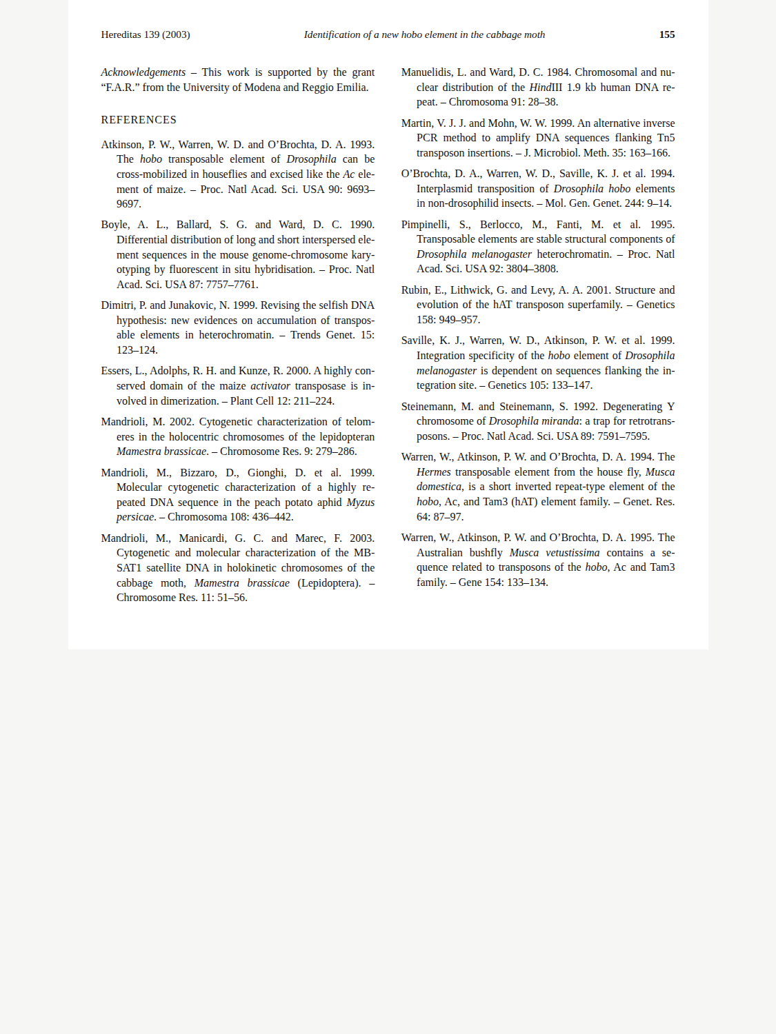Hereditas 139 (2003) Identification of a new hobo element in the cabbage moth 155
Acknowledgements – This work is supported by the grant “F.A.R.” from the University of Modena and Reggio Emilia.
REFERENCES
Atkinson, P. W., Warren, W. D. and O’Brochta, D. A. 1993. The hobo transposable element of Drosophila can be cross-mobilized in houseflies and excised like the Ac element of maize. – Proc. Natl Acad. Sci. USA 90: 9693–9697.
Boyle, A. L., Ballard, S. G. and Ward, D. C. 1990. Differential distribution of long and short interspersed element sequences in the mouse genome-chromosome karyotyping by fluorescent in situ hybridisation. – Proc. Natl Acad. Sci. USA 87: 7757–7761.
Dimitri, P. and Junakovic, N. 1999. Revising the selfish DNA hypothesis: new evidences on accumulation of transposable elements in heterochromatin. – Trends Genet. 15: 123–124.
Essers, L., Adolphs, R. H. and Kunze, R. 2000. A highly conserved domain of the maize activator transposase is involved in dimerization. – Plant Cell 12: 211–224.
Mandrioli, M. 2002. Cytogenetic characterization of telomeres in the holocentric chromosomes of the lepidopteran Mamestra brassicae. – Chromosome Res. 9: 279–286.
Mandrioli, M., Bizzaro, D., Gionghi, D. et al. 1999. Molecular cytogenetic characterization of a highly repeated DNA sequence in the peach potato aphid Myzus persicae. – Chromosoma 108: 436–442.
Mandrioli, M., Manicardi, G. C. and Marec, F. 2003. Cytogenetic and molecular characterization of the MB-SAT1 satellite DNA in holokinetic chromosomes of the cabbage moth, Mamestra brassicae (Lepidoptera). – Chromosome Res. 11: 51–56.
Manuelidis, L. and Ward, D. C. 1984. Chromosomal and nuclear distribution of the Hind III 1.9 kb human DNA repeat. – Chromosoma 91: 28–38.
Martin, V. J. J. and Mohn, W. W. 1999. An alternative inverse PCR method to amplify DNA sequences flanking Tn5 transposon insertions. – J. Microbiol. Meth. 35: 163–166.
O’Brochta, D. A., Warren, W. D., Saville, K. J. et al. 1994. Interplasmid transposition of Drosophila hobo elements in non-drosophilid insects. – Mol. Gen. Genet. 244: 9–14.
Pimpinelli, S., Berlocco, M., Fanti, M. et al. 1995. Transposable elements are stable structural components of Drosophila melanogaster heterochromatin. – Proc. Natl Acad. Sci. USA 92: 3804–3808.
Rubin, E., Lithwick, G. and Levy, A. A. 2001. Structure and evolution of the hAT transposon superfamily. – Genetics 158: 949–957.
Saville, K. J., Warren, W. D., Atkinson, P. W. et al. 1999. Integration specificity of the hobo element of Drosophila melanogaster is dependent on sequences flanking the integration site. – Genetics 105: 133–147.
Steinemann, M. and Steinemann, S. 1992. Degenerating Y chromosome of Drosophila miranda: a trap for retrotransposons. – Proc. Natl Acad. Sci. USA 89: 7591–7595.
Warren, W., Atkinson, P. W. and O’Brochta, D. A. 1994. The Hermes transposable element from the house fly, Musca domestica, is a short inverted repeat-type element of the hobo, Ac, and Tam3 (hAT) element family. – Genet. Res. 64: 87–97.
Warren, W., Atkinson, P. W. and O’Brochta, D. A. 1995. The Australian bushfly Musca vetustissima contains a sequence related to transposons of the hobo, Ac and Tam3 family. – Gene 154: 133–134.